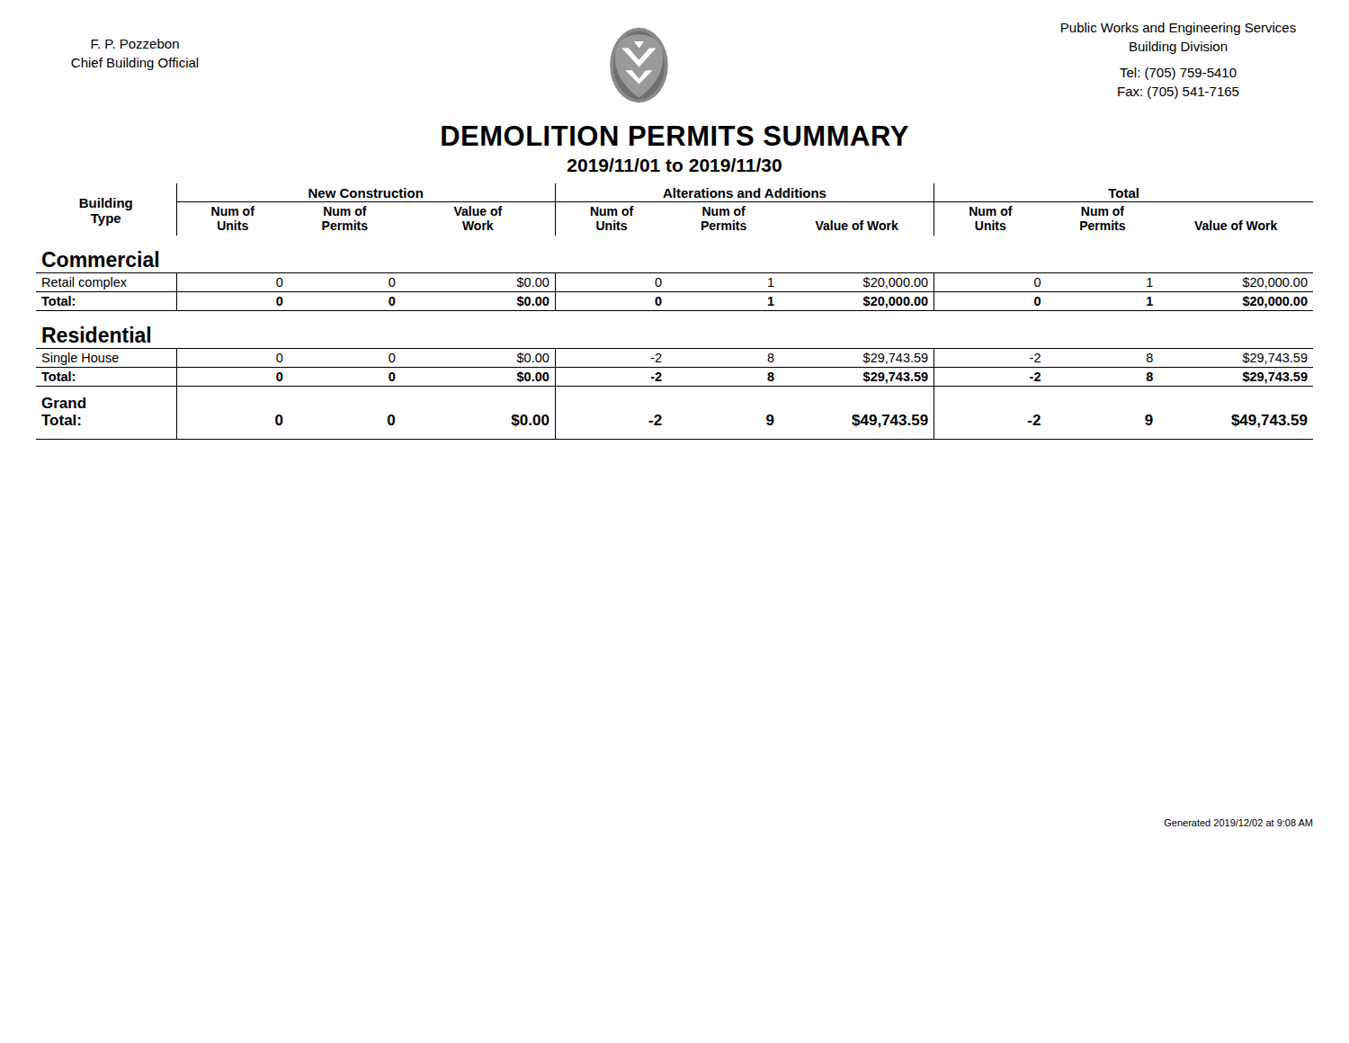F. P. Pozzebon
Chief Building Official
Public Works and Engineering Services
Building Division
Tel: (705) 759-5410
Fax: (705) 541-7165
DEMOLITION PERMITS SUMMARY
2019/11/01 to 2019/11/30
| Building Type | New Construction | Alterations and Additions | Total |
| --- | --- | --- | --- |
| Num of Units | Num of Permits | Value of Work | Num of Units | Num of Permits | Value of Work | Num of Units | Num of Permits | Value of Work |
| Commercial |
| Retail complex | 0 | 0 | $0.00 | 0 | 1 | $20,000.00 | 0 | 1 | $20,000.00 |
| Total: | 0 | 0 | $0.00 | 0 | 1 | $20,000.00 | 0 | 1 | $20,000.00 |
| Residential |
| Single House | 0 | 0 | $0.00 | -2 | 8 | $29,743.59 | -2 | 8 | $29,743.59 |
| Total: | 0 | 0 | $0.00 | -2 | 8 | $29,743.59 | -2 | 8 | $29,743.59 |
| Grand Total: | 0 | 0 | $0.00 | -2 | 9 | $49,743.59 | -2 | 9 | $49,743.59 |
Generated 2019/12/02 at 9:08 AM